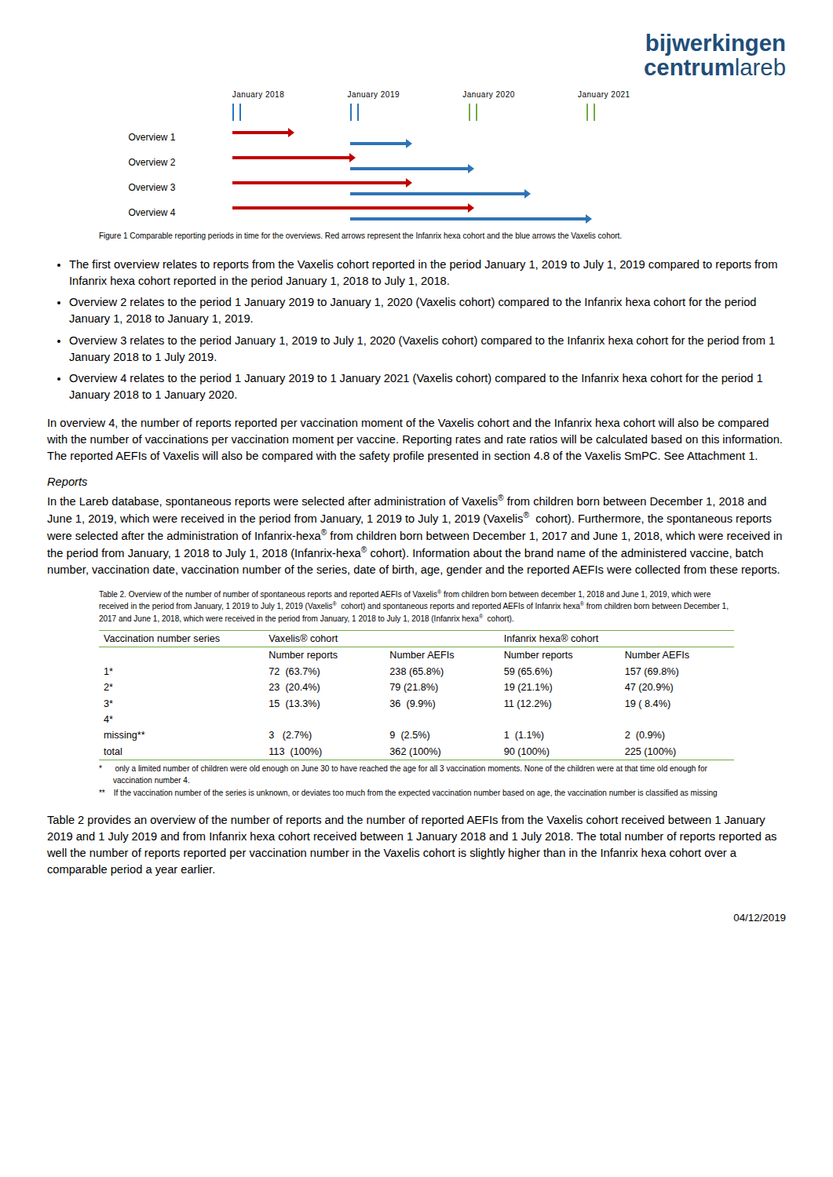bijwerkingen
centrumlareb
| | January 2018 | January 2019 | January 2020 | January 2021 | |
| Overview 1 | |
| Overview 2 | |
| Overview 3 | |
| Overview 4 | |
Figure 1 Comparable reporting periods in time for the overviews. Red arrows represent the Infanrix hexa cohort and the blue arrows the Vaxelis cohort.
The first overview relates to reports from the Vaxelis cohort reported in the period January 1, 2019 to July 1, 2019 compared to reports from Infanrix hexa cohort reported in the period January 1, 2018 to July 1, 2018.
Overview 2 relates to the period 1 January 2019 to January 1, 2020 (Vaxelis cohort) compared to the Infanrix hexa cohort for the period January 1, 2018 to January 1, 2019.
Overview 3 relates to the period January 1, 2019 to July 1, 2020 (Vaxelis cohort) compared to the Infanrix hexa cohort for the period from 1 January 2018 to 1 July 2019.
Overview 4 relates to the period 1 January 2019 to 1 January 2021 (Vaxelis cohort) compared to the Infanrix hexa cohort for the period 1 January 2018 to 1 January 2020.
In overview 4, the number of reports reported per vaccination moment of the Vaxelis cohort and the Infanrix hexa cohort will also be compared with the number of vaccinations per vaccination moment per vaccine. Reporting rates and rate ratios will be calculated based on this information. The reported AEFIs of Vaxelis will also be compared with the safety profile presented in section 4.8 of the Vaxelis SmPC. See Attachment 1.
Reports
In the Lareb database, spontaneous reports were selected after administration of Vaxelis® from children born between December 1, 2018 and June 1, 2019, which were received in the period from January, 1 2019 to July 1, 2019 (Vaxelis® cohort). Furthermore, the spontaneous reports were selected after the administration of Infanrix-hexa® from children born between December 1, 2017 and June 1, 2018, which were received in the period from January, 1 2018 to July 1, 2018 (Infanrix-hexa® cohort). Information about the brand name of the administered vaccine, batch number, vaccination date, vaccination number of the series, date of birth, age, gender and the reported AEFIs were collected from these reports.
Table 2. Overview of the number of number of spontaneous reports and reported AEFIs of Vaxelis® from children born between december 1, 2018 and June 1, 2019, which were received in the period from January, 1 2019 to July 1, 2019 (Vaxelis® cohort) and spontaneous reports and reported AEFIs of Infanrix hexa® from children born between December 1, 2017 and June 1, 2018, which were received in the period from January, 1 2018 to July 1, 2018 (Infanrix hexa® cohort).
| Vaccination number series | Vaxelis® cohort | Infanrix hexa® cohort |
| --- | --- | --- |
| | Number reports | Number AEFIs | Number reports | Number AEFIs |
| 1* | 72 (63.7%) | 238 (65.8%) | 59 (65.6%) | 157 (69.8%) |
| 2* | 23 (20.4%) | 79 (21.8%) | 19 (21.1%) | 47 (20.9%) |
| 3* | 15 (13.3%) | 36 (9.9%) | 11 (12.2%) | 19 ( 8.4%) |
| 4* | | | | |
| missing** | 3 (2.7%) | 9 (2.5%) | 1 (1.1%) | 2 (0.9%) |
| total | 113 (100%) | 362 (100%) | 90 (100%) | 225 (100%) |
* only a limited number of children were old enough on June 30 to have reached the age for all 3 vaccination moments. None of the children were at that time old enough for vaccination number 4.
** If the vaccination number of the series is unknown, or deviates too much from the expected vaccination number based on age, the vaccination number is classified as missing
Table 2 provides an overview of the number of reports and the number of reported AEFIs from the Vaxelis cohort received between 1 January 2019 and 1 July 2019 and from Infanrix hexa cohort received between 1 January 2018 and 1 July 2018. The total number of reports reported as well the number of reports reported per vaccination number in the Vaxelis cohort is slightly higher than in the Infanrix hexa cohort over a comparable period a year earlier.
04/12/2019